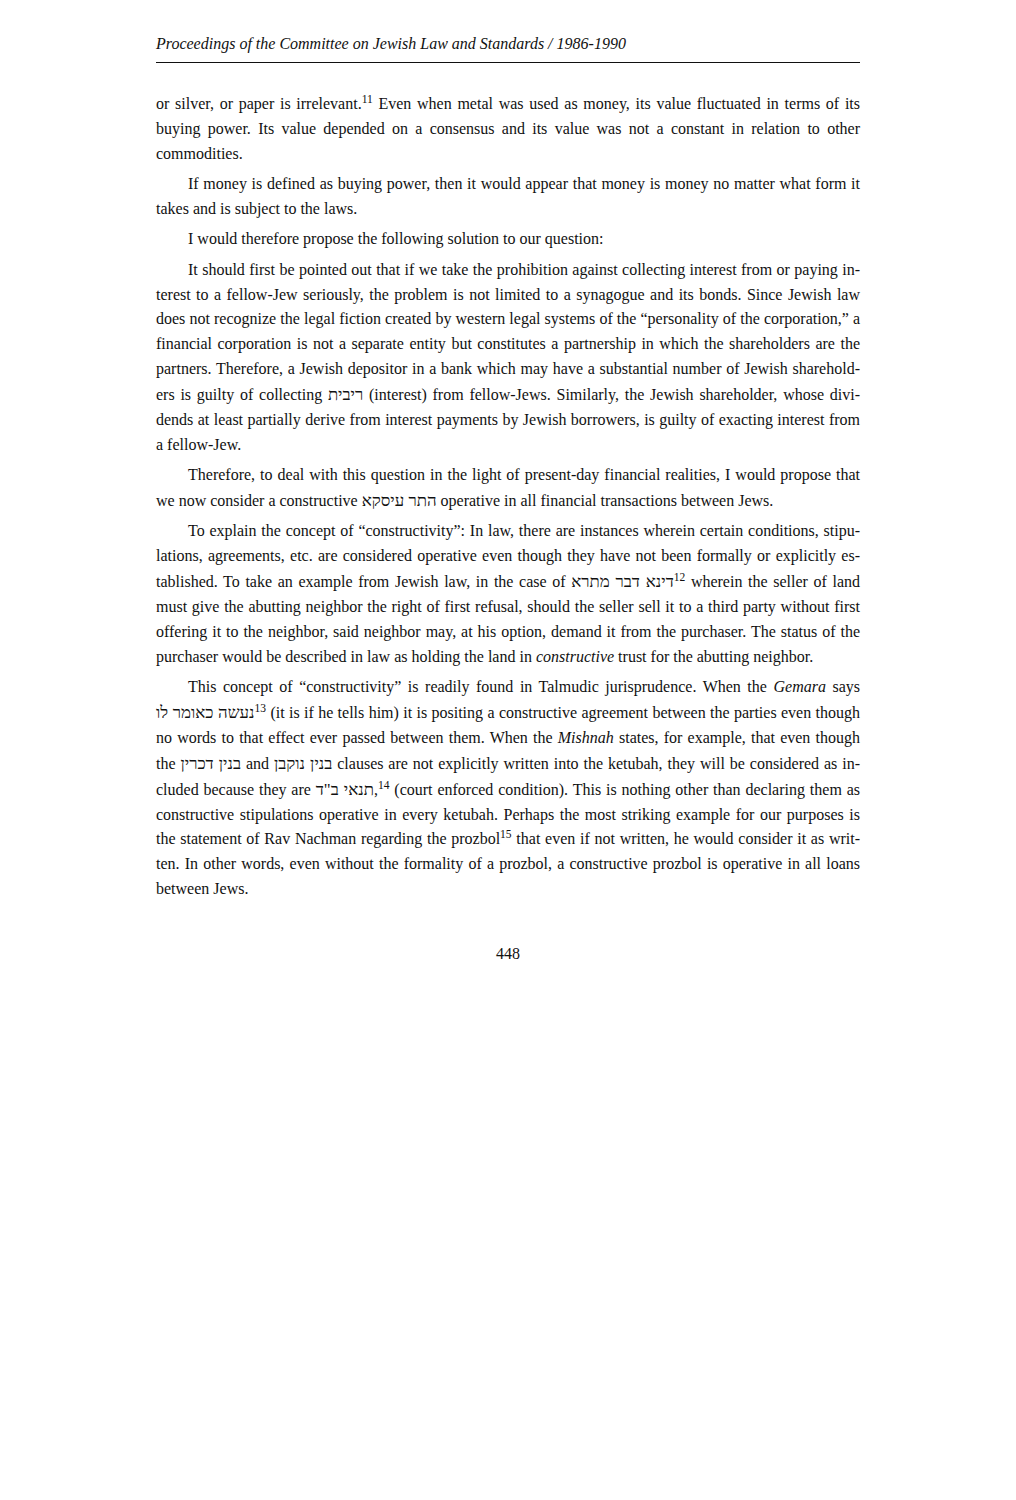Proceedings of the Committee on Jewish Law and Standards / 1986-1990
or silver, or paper is irrelevant.11 Even when metal was used as money, its value fluctuated in terms of its buying power. Its value depended on a consensus and its value was not a constant in relation to other commodities.
If money is defined as buying power, then it would appear that money is money no matter what form it takes and is subject to the laws.
I would therefore propose the following solution to our question:
It should first be pointed out that if we take the prohibition against collecting interest from or paying interest to a fellow-Jew seriously, the problem is not limited to a synagogue and its bonds. Since Jewish law does not recognize the legal fiction created by western legal systems of the “personality of the corporation,” a financial corporation is not a separate entity but constitutes a partnership in which the shareholders are the partners. Therefore, a Jewish depositor in a bank which may have a substantial number of Jewish shareholders is guilty of collecting ריבית (interest) from fellow-Jews. Similarly, the Jewish shareholder, whose dividends at least partially derive from interest payments by Jewish borrowers, is guilty of exacting interest from a fellow-Jew.
Therefore, to deal with this question in the light of present-day financial realities, I would propose that we now consider a constructive התר עיסקא operative in all financial transactions between Jews.
To explain the concept of “constructivity”: In law, there are instances wherein certain conditions, stipulations, agreements, etc. are considered operative even though they have not been formally or explicitly established. To take an example from Jewish law, in the case of דינא דבר מתרא12 wherein the seller of land must give the abutting neighbor the right of first refusal, should the seller sell it to a third party without first offering it to the neighbor, said neighbor may, at his option, demand it from the purchaser. The status of the purchaser would be described in law as holding the land in constructive trust for the abutting neighbor.
This concept of “constructivity” is readily found in Talmudic jurisprudence. When the Gemara says נעשה כאומר לו13 (it is if he tells him) it is positing a constructive agreement between the parties even though no words to that effect ever passed between them. When the Mishnah states, for example, that even though the בנין דכרין and בנין נוקבן clauses are not explicitly written into the ketubah, they will be considered as included because they are תנאי ב"ד,14 (court enforced condition). This is nothing other than declaring them as constructive stipulations operative in every ketubah. Perhaps the most striking example for our purposes is the statement of Rav Nachman regarding the prozbol15 that even if not written, he would consider it as written. In other words, even without the formality of a prozbol, a constructive prozbol is operative in all loans between Jews.
448